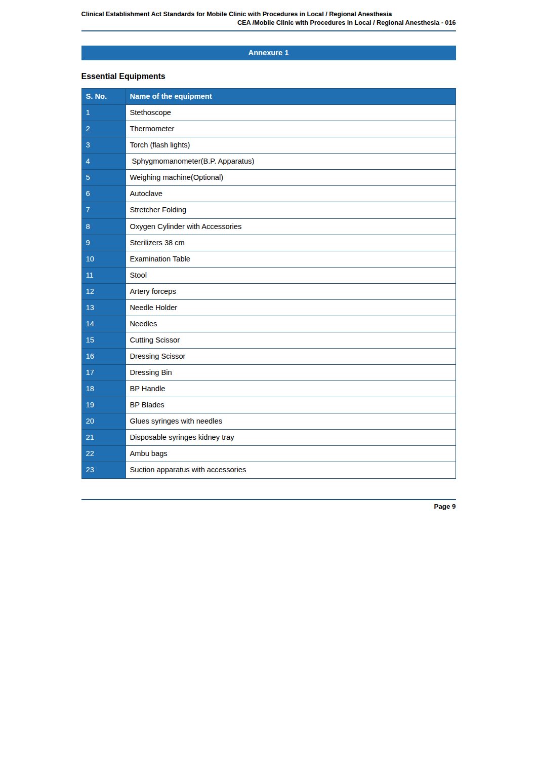Clinical Establishment Act Standards for Mobile Clinic with Procedures in Local / Regional Anesthesia CEA /Mobile Clinic with Procedures in Local / Regional Anesthesia - 016
Annexure 1
Essential Equipments
| S. No. | Name of the equipment |
| --- | --- |
| 1 | Stethoscope |
| 2 | Thermometer |
| 3 | Torch (flash lights) |
| 4 | Sphygmomanometer(B.P. Apparatus) |
| 5 | Weighing machine(Optional) |
| 6 | Autoclave |
| 7 | Stretcher Folding |
| 8 | Oxygen Cylinder with Accessories |
| 9 | Sterilizers 38 cm |
| 10 | Examination Table |
| 11 | Stool |
| 12 | Artery forceps |
| 13 | Needle Holder |
| 14 | Needles |
| 15 | Cutting Scissor |
| 16 | Dressing Scissor |
| 17 | Dressing Bin |
| 18 | BP Handle |
| 19 | BP Blades |
| 20 | Glues syringes with needles |
| 21 | Disposable syringes kidney tray |
| 22 | Ambu bags |
| 23 | Suction apparatus with accessories |
Page 9